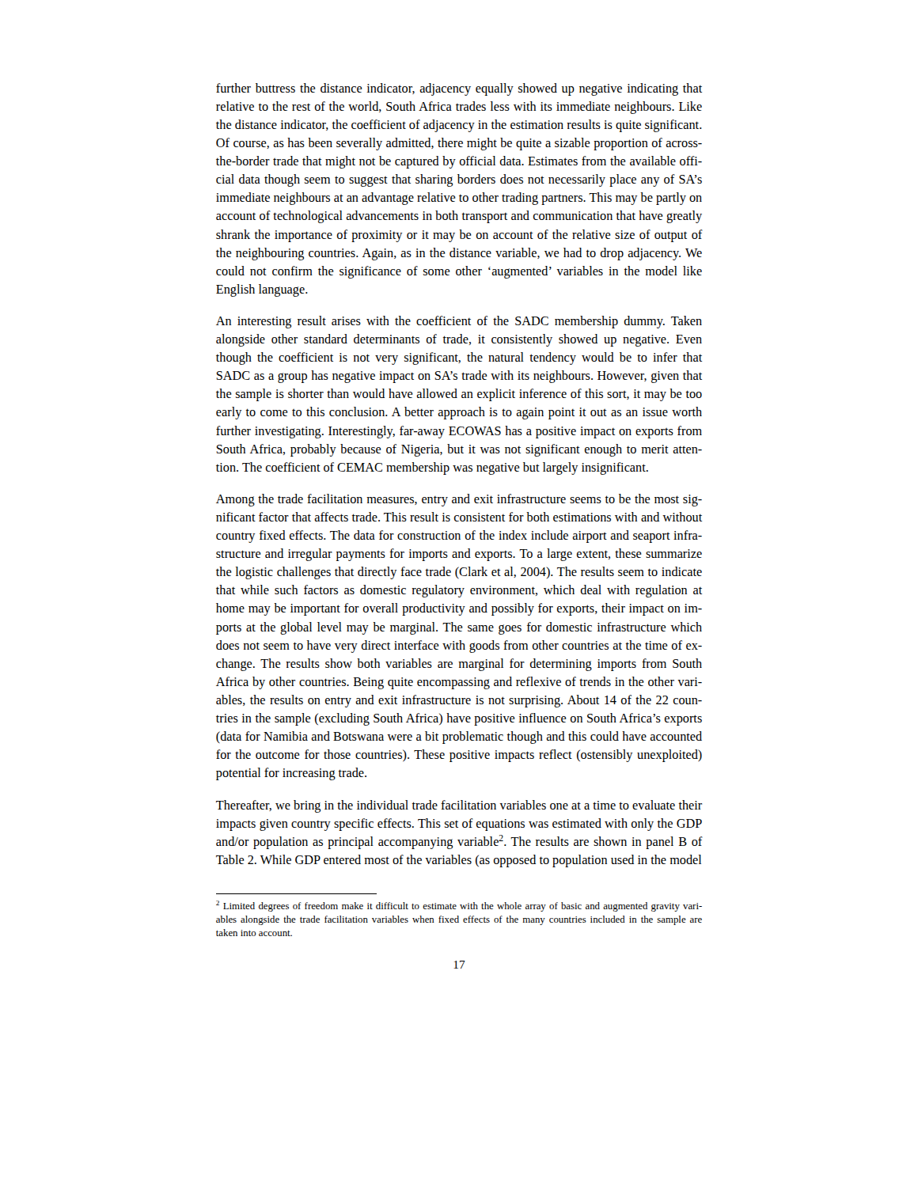further buttress the distance indicator, adjacency equally showed up negative indicating that relative to the rest of the world, South Africa trades less with its immediate neighbours. Like the distance indicator, the coefficient of adjacency in the estimation results is quite significant. Of course, as has been severally admitted, there might be quite a sizable proportion of across-the-border trade that might not be captured by official data. Estimates from the available official data though seem to suggest that sharing borders does not necessarily place any of SA’s immediate neighbours at an advantage relative to other trading partners. This may be partly on account of technological advancements in both transport and communication that have greatly shrank the importance of proximity or it may be on account of the relative size of output of the neighbouring countries. Again, as in the distance variable, we had to drop adjacency. We could not confirm the significance of some other ‘augmented’ variables in the model like English language.
An interesting result arises with the coefficient of the SADC membership dummy. Taken alongside other standard determinants of trade, it consistently showed up negative. Even though the coefficient is not very significant, the natural tendency would be to infer that SADC as a group has negative impact on SA’s trade with its neighbours. However, given that the sample is shorter than would have allowed an explicit inference of this sort, it may be too early to come to this conclusion. A better approach is to again point it out as an issue worth further investigating. Interestingly, far-away ECOWAS has a positive impact on exports from South Africa, probably because of Nigeria, but it was not significant enough to merit attention. The coefficient of CEMAC membership was negative but largely insignificant.
Among the trade facilitation measures, entry and exit infrastructure seems to be the most significant factor that affects trade. This result is consistent for both estimations with and without country fixed effects. The data for construction of the index include airport and seaport infrastructure and irregular payments for imports and exports. To a large extent, these summarize the logistic challenges that directly face trade (Clark et al, 2004). The results seem to indicate that while such factors as domestic regulatory environment, which deal with regulation at home may be important for overall productivity and possibly for exports, their impact on imports at the global level may be marginal. The same goes for domestic infrastructure which does not seem to have very direct interface with goods from other countries at the time of exchange. The results show both variables are marginal for determining imports from South Africa by other countries. Being quite encompassing and reflexive of trends in the other variables, the results on entry and exit infrastructure is not surprising. About 14 of the 22 countries in the sample (excluding South Africa) have positive influence on South Africa’s exports (data for Namibia and Botswana were a bit problematic though and this could have accounted for the outcome for those countries). These positive impacts reflect (ostensibly unexploited) potential for increasing trade.
Thereafter, we bring in the individual trade facilitation variables one at a time to evaluate their impacts given country specific effects. This set of equations was estimated with only the GDP and/or population as principal accompanying variable2. The results are shown in panel B of Table 2. While GDP entered most of the variables (as opposed to population used in the model
2 Limited degrees of freedom make it difficult to estimate with the whole array of basic and augmented gravity variables alongside the trade facilitation variables when fixed effects of the many countries included in the sample are taken into account.
17